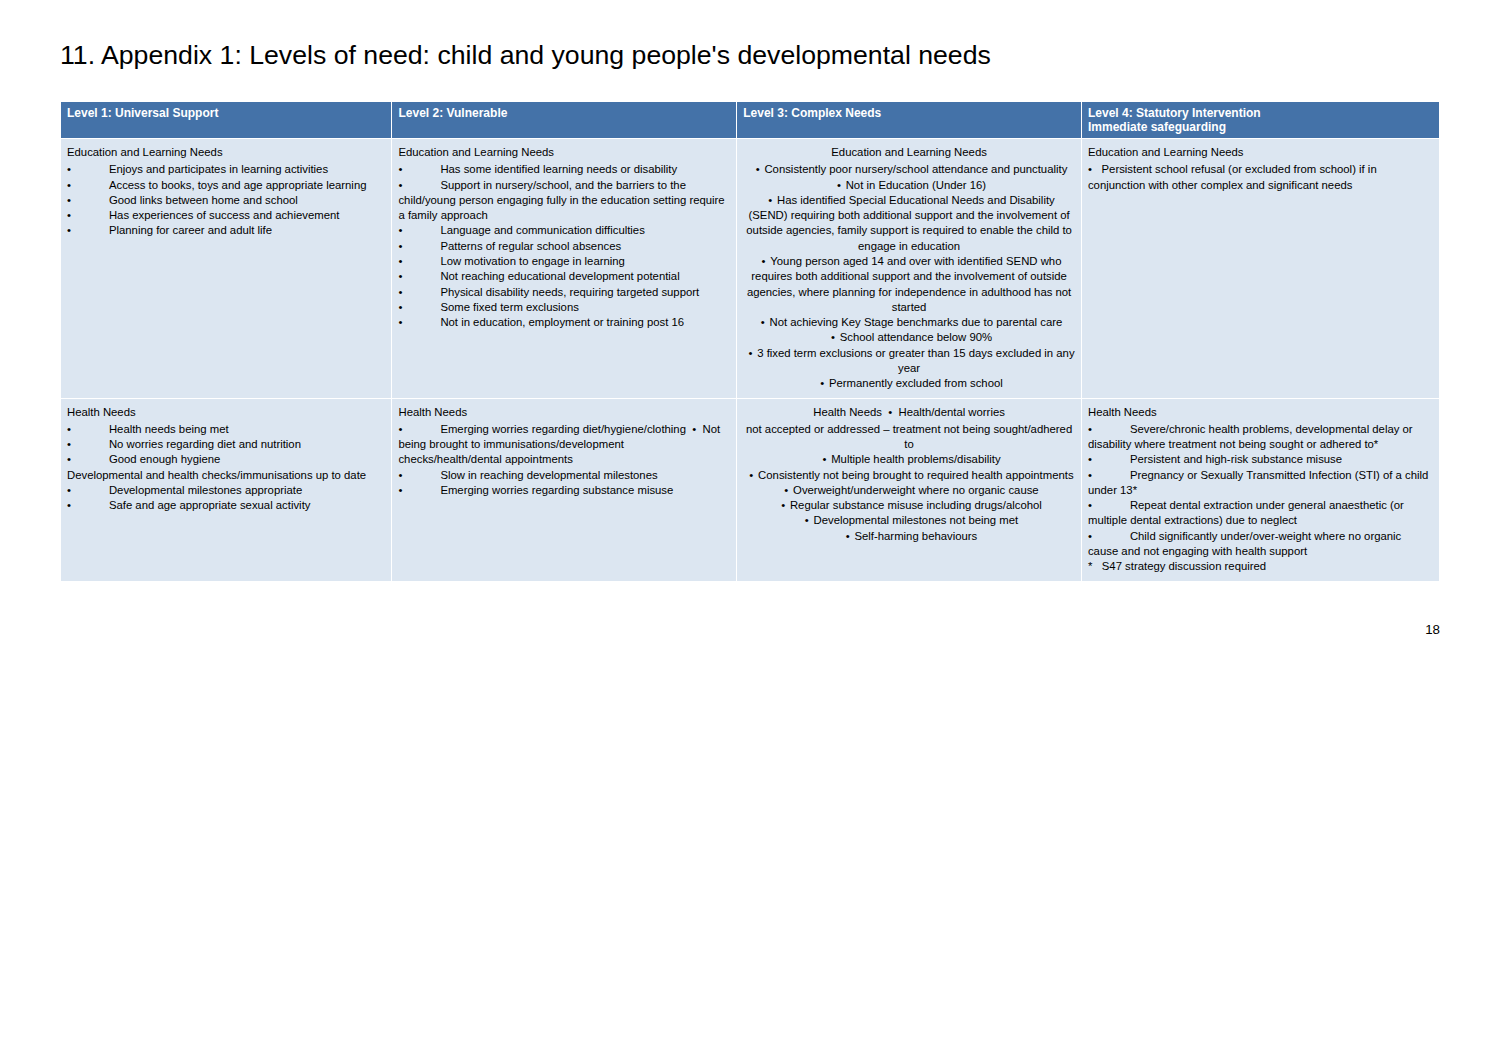11. Appendix 1: Levels of need: child and young people's developmental needs
| Level 1: Universal Support | Level 2: Vulnerable | Level 3: Complex Needs | Level 4: Statutory Intervention Immediate safeguarding |
| --- | --- | --- | --- |
| Education and Learning Needs • Enjoys and participates in learning activities • Access to books, toys and age appropriate learning • Good links between home and school • Has experiences of success and achievement • Planning for career and adult life | Education and Learning Needs • Has some identified learning needs or disability • Support in nursery/school, and the barriers to the child/young person engaging fully in the education setting require a family approach • Language and communication difficulties • Patterns of regular school absences • Low motivation to engage in learning • Not reaching educational development potential • Physical disability needs, requiring targeted support • Some fixed term exclusions • Not in education, employment or training post 16 | Education and Learning Needs • Consistently poor nursery/school attendance and punctuality • Not in Education (Under 16) • Has identified Special Educational Needs and Disability (SEND) requiring both additional support and the involvement of outside agencies, family support is required to enable the child to engage in education • Young person aged 14 and over with identified SEND who requires both additional support and the involvement of outside agencies, where planning for independence in adulthood has not started • Not achieving Key Stage benchmarks due to parental care • School attendance below 90% • 3 fixed term exclusions or greater than 15 days excluded in any year • Permanently excluded from school | Education and Learning Needs • Persistent school refusal (or excluded from school) if in conjunction with other complex and significant needs |
| Health Needs • Health needs being met • No worries regarding diet and nutrition • Good enough hygiene Developmental and health checks/immunisations up to date • Developmental milestones appropriate • Safe and age appropriate sexual activity | Health Needs • Emerging worries regarding diet/hygiene/clothing • Not being brought to immunisations/development checks/health/dental appointments • Slow in reaching developmental milestones • Emerging worries regarding substance misuse | Health Needs • Health/dental worries not accepted or addressed – treatment not being sought/adhered to • Multiple health problems/disability • Consistently not being brought to required health appointments • Overweight/underweight where no organic cause • Regular substance misuse including drugs/alcohol • Developmental milestones not being met • Self-harming behaviours | Health Needs • Severe/chronic health problems, developmental delay or disability where treatment not being sought or adhered to* • Persistent and high-risk substance misuse • Pregnancy or Sexually Transmitted Infection (STI) of a child under 13* • Repeat dental extraction under general anaesthetic (or multiple dental extractions) due to neglect • Child significantly under/over-weight where no organic cause and not engaging with health support * S47 strategy discussion required |
18